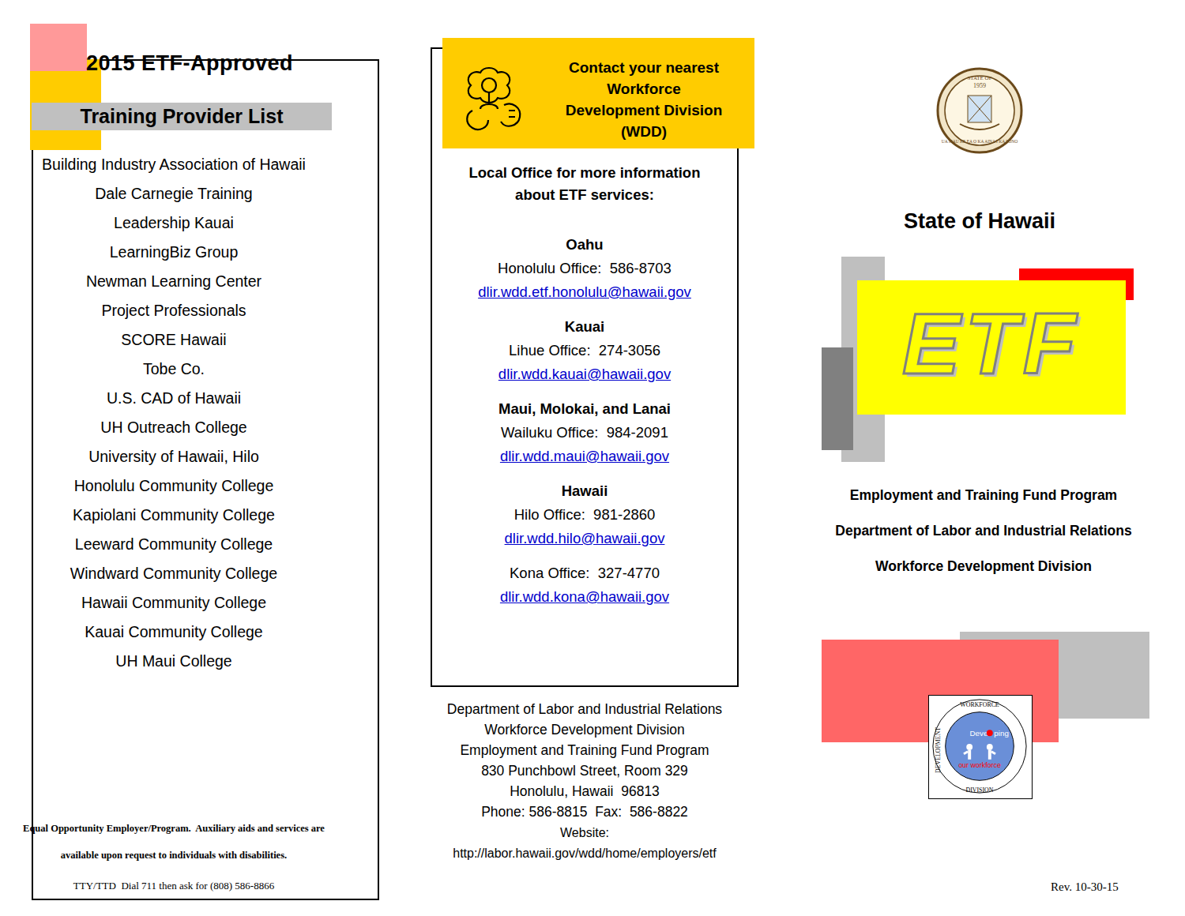2015 ETF-Approved
Training Provider List
Building Industry Association of Hawaii
Dale Carnegie Training
Leadership Kauai
LearningBiz Group
Newman Learning Center
Project Professionals
SCORE Hawaii
Tobe Co.
U.S. CAD of Hawaii
UH Outreach College
University of Hawaii, Hilo
Honolulu Community College
Kapiolani Community College
Leeward Community College
Windward Community College
Hawaii Community College
Kauai Community College
UH Maui College
Equal Opportunity Employer/Program. Auxiliary aids and services are available upon request to individuals with disabilities.
TTY/TTD Dial 711 then ask for (808) 586-8866
Contact your nearest
Workforce
Development Division
(WDD)
Local Office for more information
about ETF services:
Oahu
Honolulu Office: 586-8703
dlir.wdd.etf.honolulu@hawaii.gov Kauai
Lihue Office: 274-3056
dlir.wdd.kauai@hawaii.gov Maui, Molokai, and Lanai
Wailuku Office: 984-2091
dlir.wdd.maui@hawaii.gov Hawaii
Hilo Office: 981-2860
dlir.wdd.hilo@hawaii.gov Kona Office: 327-4770
dlir.wdd.kona@hawaii.gov
Department of Labor and Industrial Relations
Workforce Development Division
Employment and Training Fund Program
830 Punchbowl Street, Room 329
Honolulu, Hawaii 96813
Phone: 586-8815 Fax: 586-8822
Website:
http://labor.hawaii.gov/wdd/home/employers/etf
STATE OF 1959 UA MAU KE EA O KA AINA I KA PONO
State of Hawaii
ETF
Employment and Training Fund Program
Department of Labor and Industrial Relations
Workforce Development Division
WORKFORCE DIVISION DEVELOPMENT Devel ping our workforce
Rev. 10-30-15